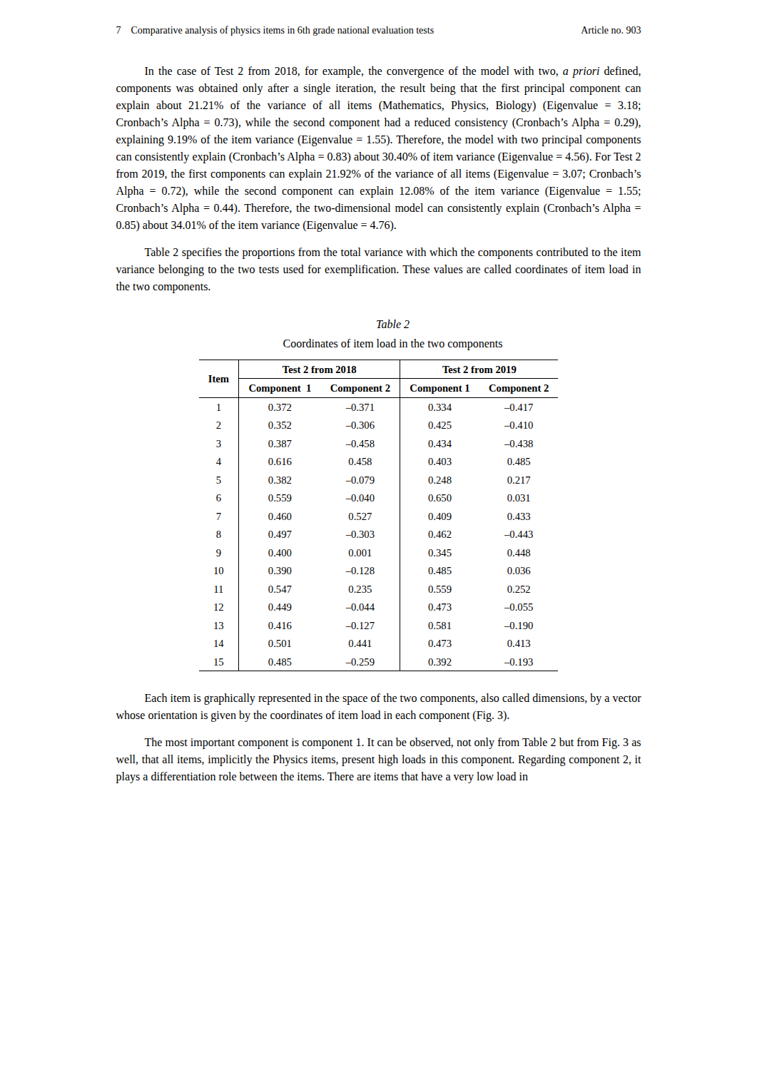7 Comparative analysis of physics items in 6th grade national evaluation tests Article no. 903
In the case of Test 2 from 2018, for example, the convergence of the model with two, a priori defined, components was obtained only after a single iteration, the result being that the first principal component can explain about 21.21% of the variance of all items (Mathematics, Physics, Biology) (Eigenvalue = 3.18; Cronbach’s Alpha = 0.73), while the second component had a reduced consistency (Cronbach’s Alpha = 0.29), explaining 9.19% of the item variance (Eigenvalue = 1.55). Therefore, the model with two principal components can consistently explain (Cronbach’s Alpha = 0.83) about 30.40% of item variance (Eigenvalue = 4.56). For Test 2 from 2019, the first components can explain 21.92% of the variance of all items (Eigenvalue = 3.07; Cronbach’s Alpha = 0.72), while the second component can explain 12.08% of the item variance (Eigenvalue = 1.55; Cronbach’s Alpha = 0.44). Therefore, the two-dimensional model can consistently explain (Cronbach’s Alpha = 0.85) about 34.01% of the item variance (Eigenvalue = 4.76).
Table 2 specifies the proportions from the total variance with which the components contributed to the item variance belonging to the two tests used for exemplification. These values are called coordinates of item load in the two components.
Table 2
Coordinates of item load in the two components
| Item | Test 2 from 2018 | Test 2 from 2019 |
| --- | --- | --- |
| Component 1 | Component 2 | Component 1 | Component 2 |
| 1 | 0.372 | – 0.371 | 0.334 | – 0.417 |
| 2 | 0.352 | – 0.306 | 0.425 | – 0.410 |
| 3 | 0.387 | – 0.458 | 0.434 | – 0.438 |
| 4 | 0.616 | 0.458 | 0.403 | 0.485 |
| 5 | 0.382 | – 0.079 | 0.248 | 0.217 |
| 6 | 0.559 | – 0.040 | 0.650 | 0.031 |
| 7 | 0.460 | 0.527 | 0.409 | 0.433 |
| 8 | 0.497 | – 0.303 | 0.462 | – 0.443 |
| 9 | 0.400 | 0.001 | 0.345 | 0.448 |
| 10 | 0.390 | – 0.128 | 0.485 | 0.036 |
| 11 | 0.547 | 0.235 | 0.559 | 0.252 |
| 12 | 0.449 | – 0.044 | 0.473 | – 0.055 |
| 13 | 0.416 | – 0.127 | 0.581 | – 0.190 |
| 14 | 0.501 | 0.441 | 0.473 | 0.413 |
| 15 | 0.485 | – 0.259 | 0.392 | – 0.193 |
Each item is graphically represented in the space of the two components, also called dimensions, by a vector whose orientation is given by the coordinates of item load in each component (Fig. 3).
The most important component is component 1. It can be observed, not only from Table 2 but from Fig. 3 as well, that all items, implicitly the Physics items, present high loads in this component. Regarding component 2, it plays a differentiation role between the items. There are items that have a very low load in